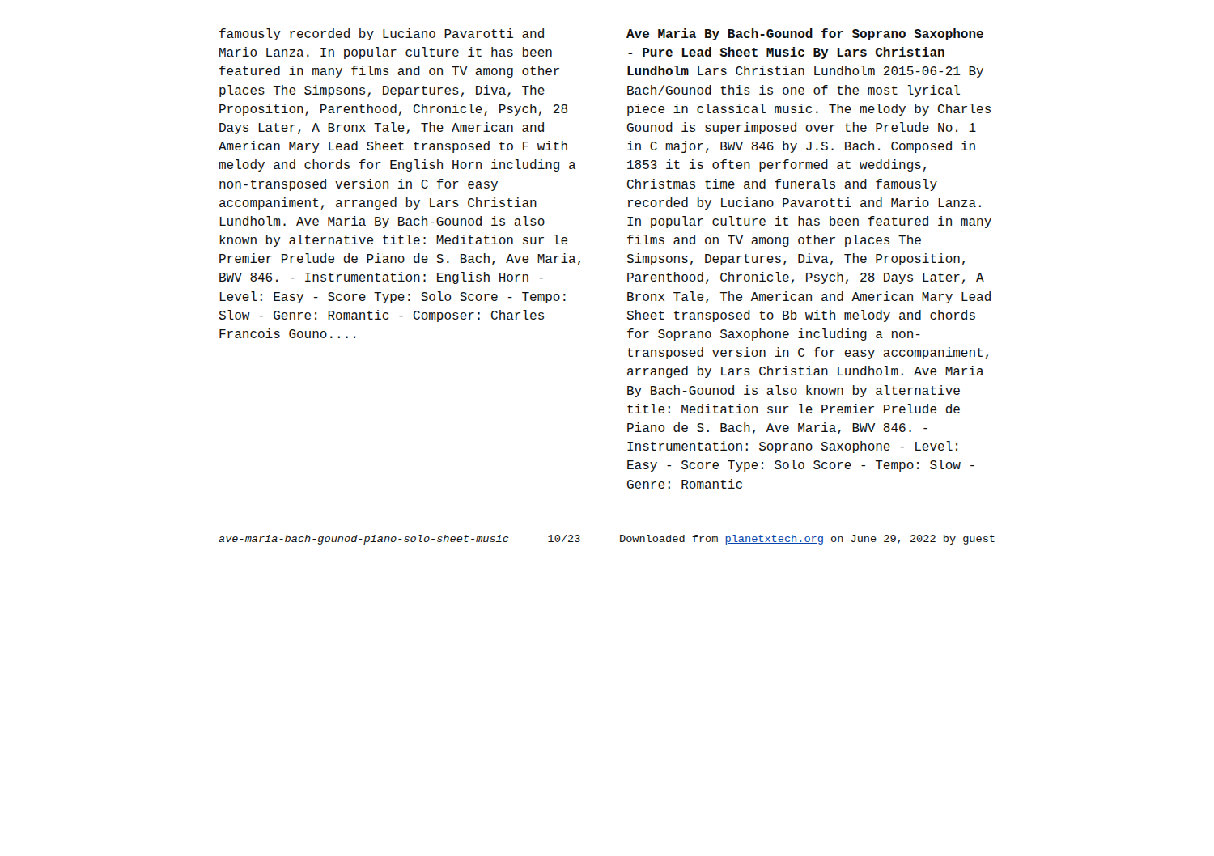famously recorded by Luciano Pavarotti and Mario Lanza. In popular culture it has been featured in many films and on TV among other places The Simpsons, Departures, Diva, The Proposition, Parenthood, Chronicle, Psych, 28 Days Later, A Bronx Tale, The American and American Mary Lead Sheet transposed to F with melody and chords for English Horn including a non-transposed version in C for easy accompaniment, arranged by Lars Christian Lundholm. Ave Maria By Bach-Gounod is also known by alternative title: Meditation sur le Premier Prelude de Piano de S. Bach, Ave Maria, BWV 846. - Instrumentation: English Horn - Level: Easy - Score Type: Solo Score - Tempo: Slow - Genre: Romantic - Composer: Charles Francois Gouno....
Ave Maria By Bach-Gounod for Soprano Saxophone - Pure Lead Sheet Music By Lars Christian Lundholm
Lars Christian Lundholm 2015-06-21 By Bach/Gounod this is one of the most lyrical piece in classical music. The melody by Charles Gounod is superimposed over the Prelude No. 1 in C major, BWV 846 by J.S. Bach. Composed in 1853 it is often performed at weddings, Christmas time and funerals and famously recorded by Luciano Pavarotti and Mario Lanza. In popular culture it has been featured in many films and on TV among other places The Simpsons, Departures, Diva, The Proposition, Parenthood, Chronicle, Psych, 28 Days Later, A Bronx Tale, The American and American Mary Lead Sheet transposed to Bb with melody and chords for Soprano Saxophone including a non-transposed version in C for easy accompaniment, arranged by Lars Christian Lundholm. Ave Maria By Bach-Gounod is also known by alternative title: Meditation sur le Premier Prelude de Piano de S. Bach, Ave Maria, BWV 846. - Instrumentation: Soprano Saxophone - Level: Easy - Score Type: Solo Score - Tempo: Slow - Genre: Romantic
ave-maria-bach-gounod-piano-solo-sheet-music 10/23 Downloaded from planetxtech.org on June 29, 2022 by guest